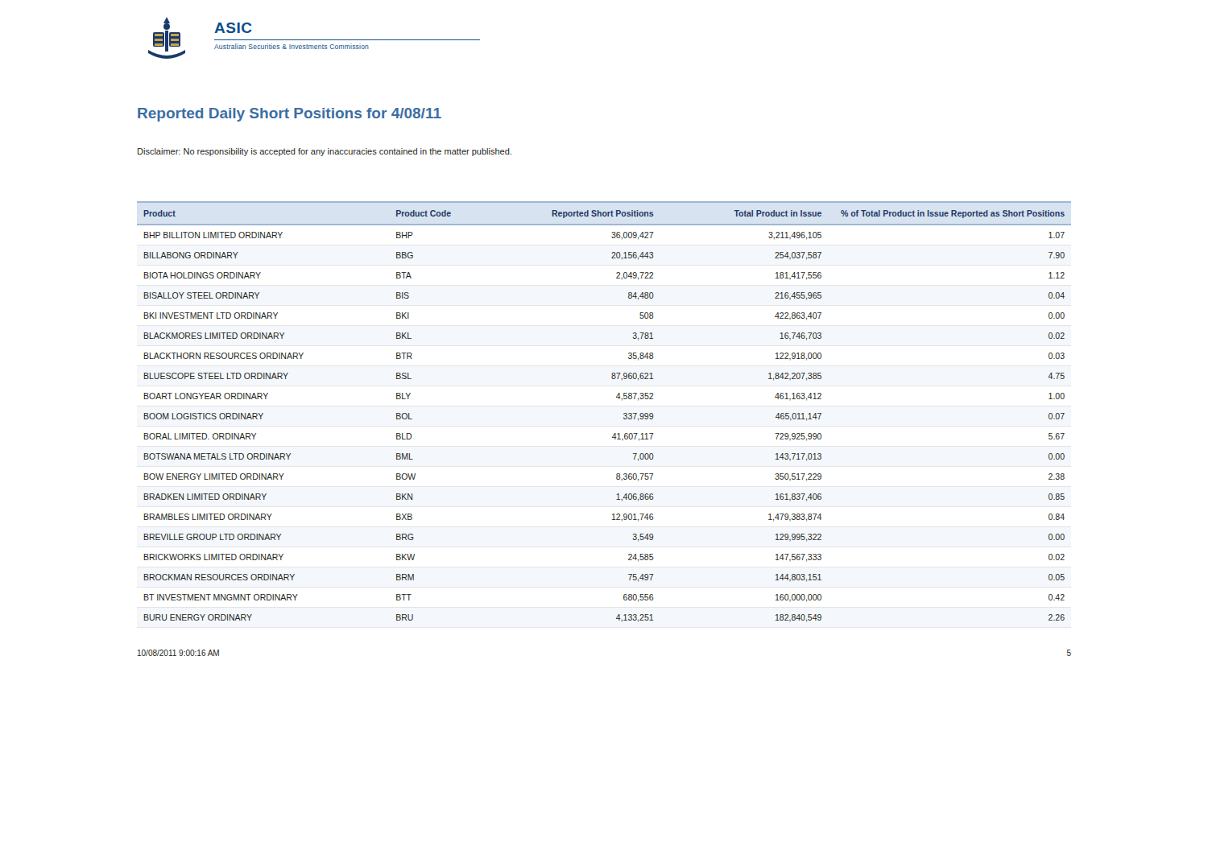ASIC
Australian Securities & Investments Commission
Reported Daily Short Positions for 4/08/11
Disclaimer: No responsibility is accepted for any inaccuracies contained in the matter published.
| Product | Product Code | Reported Short Positions | Total Product in Issue | % of Total Product in Issue Reported as Short Positions |
| --- | --- | --- | --- | --- |
| BHP BILLITON LIMITED ORDINARY | BHP | 36,009,427 | 3,211,496,105 | 1.07 |
| BILLABONG ORDINARY | BBG | 20,156,443 | 254,037,587 | 7.90 |
| BIOTA HOLDINGS ORDINARY | BTA | 2,049,722 | 181,417,556 | 1.12 |
| BISALLOY STEEL ORDINARY | BIS | 84,480 | 216,455,965 | 0.04 |
| BKI INVESTMENT LTD ORDINARY | BKI | 508 | 422,863,407 | 0.00 |
| BLACKMORES LIMITED ORDINARY | BKL | 3,781 | 16,746,703 | 0.02 |
| BLACKTHORN RESOURCES ORDINARY | BTR | 35,848 | 122,918,000 | 0.03 |
| BLUESCOPE STEEL LTD ORDINARY | BSL | 87,960,621 | 1,842,207,385 | 4.75 |
| BOART LONGYEAR ORDINARY | BLY | 4,587,352 | 461,163,412 | 1.00 |
| BOOM LOGISTICS ORDINARY | BOL | 337,999 | 465,011,147 | 0.07 |
| BORAL LIMITED. ORDINARY | BLD | 41,607,117 | 729,925,990 | 5.67 |
| BOTSWANA METALS LTD ORDINARY | BML | 7,000 | 143,717,013 | 0.00 |
| BOW ENERGY LIMITED ORDINARY | BOW | 8,360,757 | 350,517,229 | 2.38 |
| BRADKEN LIMITED ORDINARY | BKN | 1,406,866 | 161,837,406 | 0.85 |
| BRAMBLES LIMITED ORDINARY | BXB | 12,901,746 | 1,479,383,874 | 0.84 |
| BREVILLE GROUP LTD ORDINARY | BRG | 3,549 | 129,995,322 | 0.00 |
| BRICKWORKS LIMITED ORDINARY | BKW | 24,585 | 147,567,333 | 0.02 |
| BROCKMAN RESOURCES ORDINARY | BRM | 75,497 | 144,803,151 | 0.05 |
| BT INVESTMENT MNGMNT ORDINARY | BTT | 680,556 | 160,000,000 | 0.42 |
| BURU ENERGY ORDINARY | BRU | 4,133,251 | 182,840,549 | 2.26 |
10/08/2011 9:00:16 AM 5